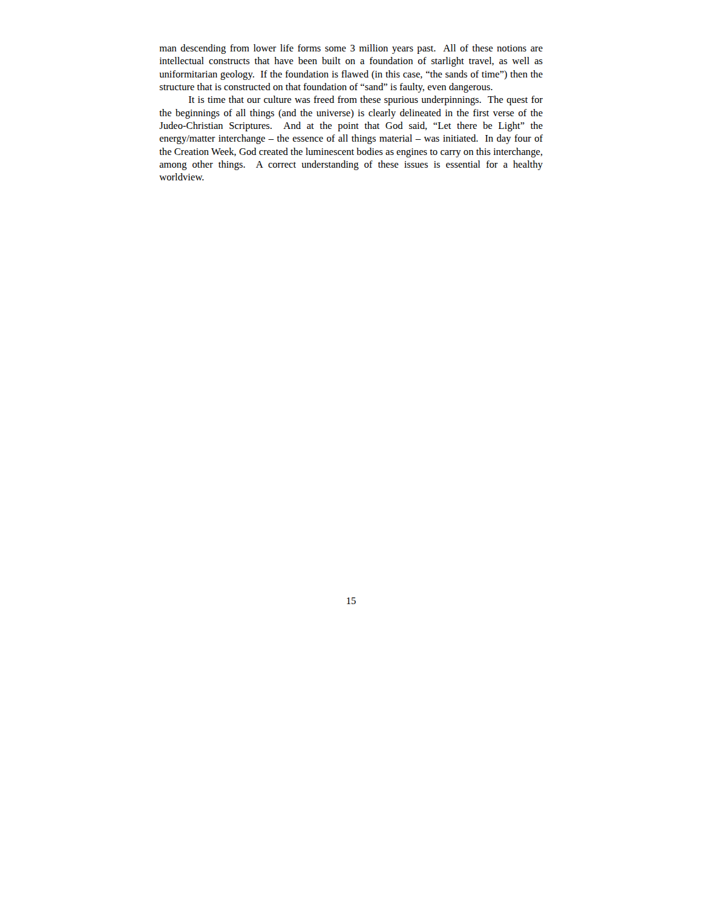man descending from lower life forms some 3 million years past. All of these notions are intellectual constructs that have been built on a foundation of starlight travel, as well as uniformitarian geology. If the foundation is flawed (in this case, “the sands of time”) then the structure that is constructed on that foundation of “sand” is faulty, even dangerous.
It is time that our culture was freed from these spurious underpinnings. The quest for the beginnings of all things (and the universe) is clearly delineated in the first verse of the Judeo-Christian Scriptures. And at the point that God said, “Let there be Light” the energy/matter interchange – the essence of all things material – was initiated. In day four of the Creation Week, God created the luminescent bodies as engines to carry on this interchange, among other things. A correct understanding of these issues is essential for a healthy worldview.
15